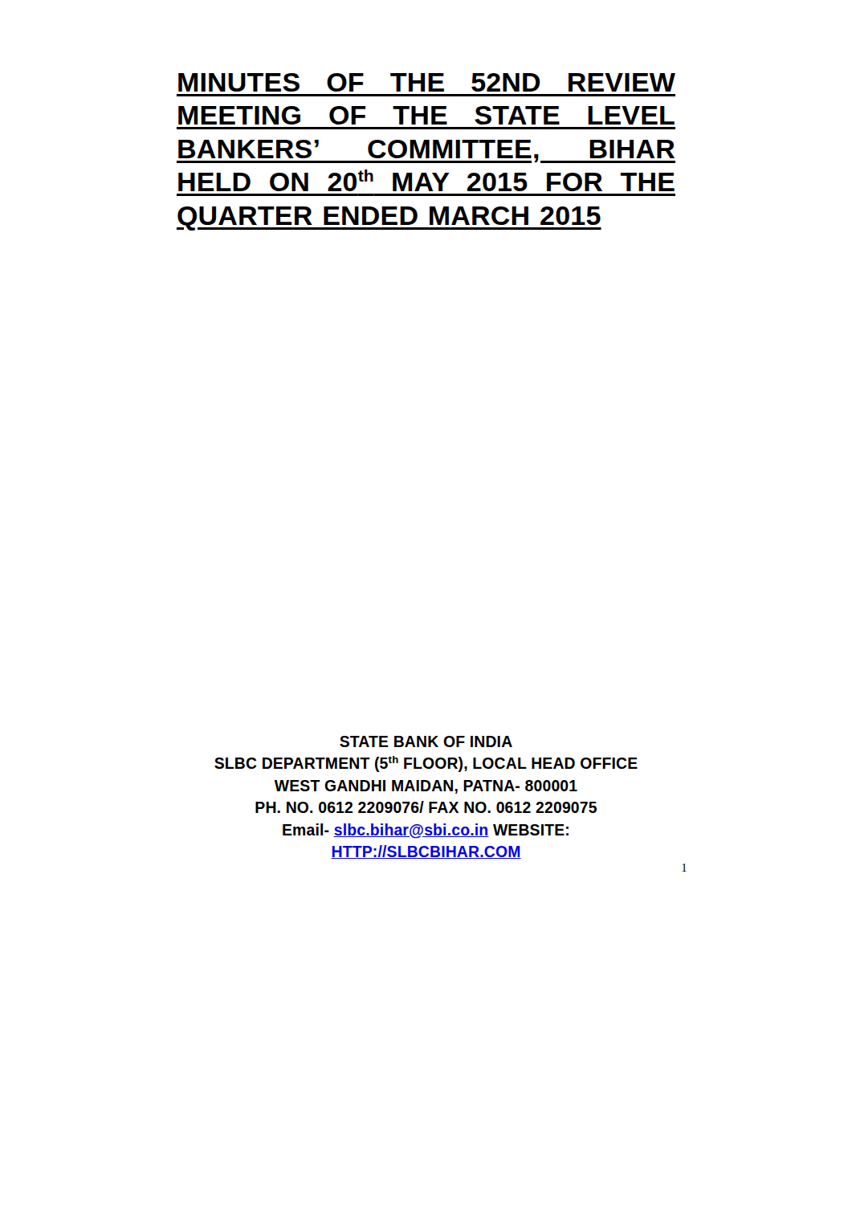Minutes of the 52nd Review Meeting of the State Level Bankers’ Committee, Bihar held on 20th May 2015 for the Quarter ended March 2015
State Bank of India SLBC Department (5th Floor), Local Head Office West Gandhi Maidan, Patna- 800001 Ph. No. 0612 2209076/ Fax No. 0612 2209075 Email- slbc.bihar@sbi.co.in Website: http://slbcbihar.com
1